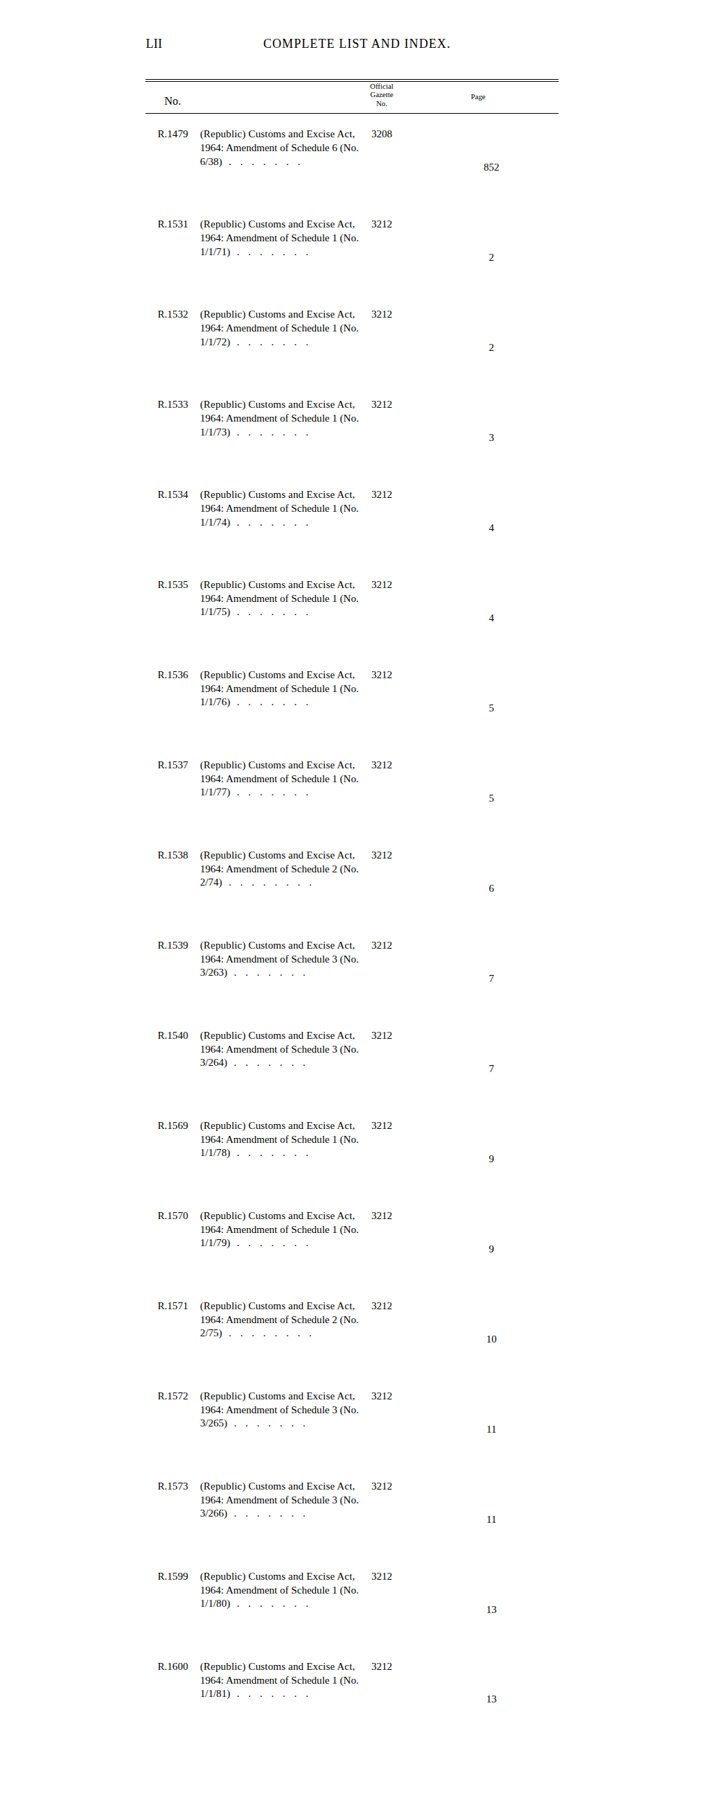LII
COMPLETE LIST AND INDEX.
| No. | | Official Gazette No. | Page |
| --- | --- | --- | --- |
| R.1479 | (Republic) Customs and Excise Act, 1964: Amendment of Schedule 6 (No. 6/38) . . . . . . . | 3208 | 852 |
| R.1531 | (Republic) Customs and Excise Act, 1964: Amendment of Schedule 1 (No. 1/1/71) . . . . . . . | 3212 | 2 |
| R.1532 | (Republic) Customs and Excise Act, 1964: Amendment of Schedule 1 (No. 1/1/72) . . . . . . . | 3212 | 2 |
| R.1533 | (Republic) Customs and Excise Act, 1964: Amendment of Schedule 1 (No. 1/1/73) . . . . . . . | 3212 | 3 |
| R.1534 | (Republic) Customs and Excise Act, 1964: Amendment of Schedule 1 (No. 1/1/74) . . . . . . . | 3212 | 4 |
| R.1535 | (Republic) Customs and Excise Act, 1964: Amendment of Schedule 1 (No. 1/1/75) . . . . . . . | 3212 | 4 |
| R.1536 | (Republic) Customs and Excise Act, 1964: Amendment of Schedule 1 (No. 1/1/76) . . . . . . . | 3212 | 5 |
| R.1537 | (Republic) Customs and Excise Act, 1964: Amendment of Schedule 1 (No. 1/1/77) . . . . . . . | 3212 | 5 |
| R.1538 | (Republic) Customs and Excise Act, 1964: Amendment of Schedule 2 (No. 2/74) . . . . . . . . | 3212 | 6 |
| R.1539 | (Republic) Customs and Excise Act, 1964: Amendment of Schedule 3 (No. 3/263) . . . . . . . | 3212 | 7 |
| R.1540 | (Republic) Customs and Excise Act, 1964: Amendment of Schedule 3 (No. 3/264) . . . . . . . | 3212 | 7 |
| R.1569 | (Republic) Customs and Excise Act, 1964: Amendment of Schedule 1 (No. 1/1/78) . . . . . . . | 3212 | 9 |
| R.1570 | (Republic) Customs and Excise Act, 1964: Amendment of Schedule 1 (No. 1/1/79) . . . . . . . | 3212 | 9 |
| R.1571 | (Republic) Customs and Excise Act, 1964: Amendment of Schedule 2 (No. 2/75) . . . . . . . . | 3212 | 10 |
| R.1572 | (Republic) Customs and Excise Act, 1964: Amendment of Schedule 3 (No. 3/265) . . . . . . . | 3212 | 11 |
| R.1573 | (Republic) Customs and Excise Act, 1964: Amendment of Schedule 3 (No. 3/266) . . . . . . . | 3212 | 11 |
| R.1599 | (Republic) Customs and Excise Act, 1964: Amendment of Schedule 1 (No. 1/1/80) . . . . . . . | 3212 | 13 |
| R.1600 | (Republic) Customs and Excise Act, 1964: Amendment of Schedule 1 (No. 1/1/81) . . . . . . . | 3212 | 13 |